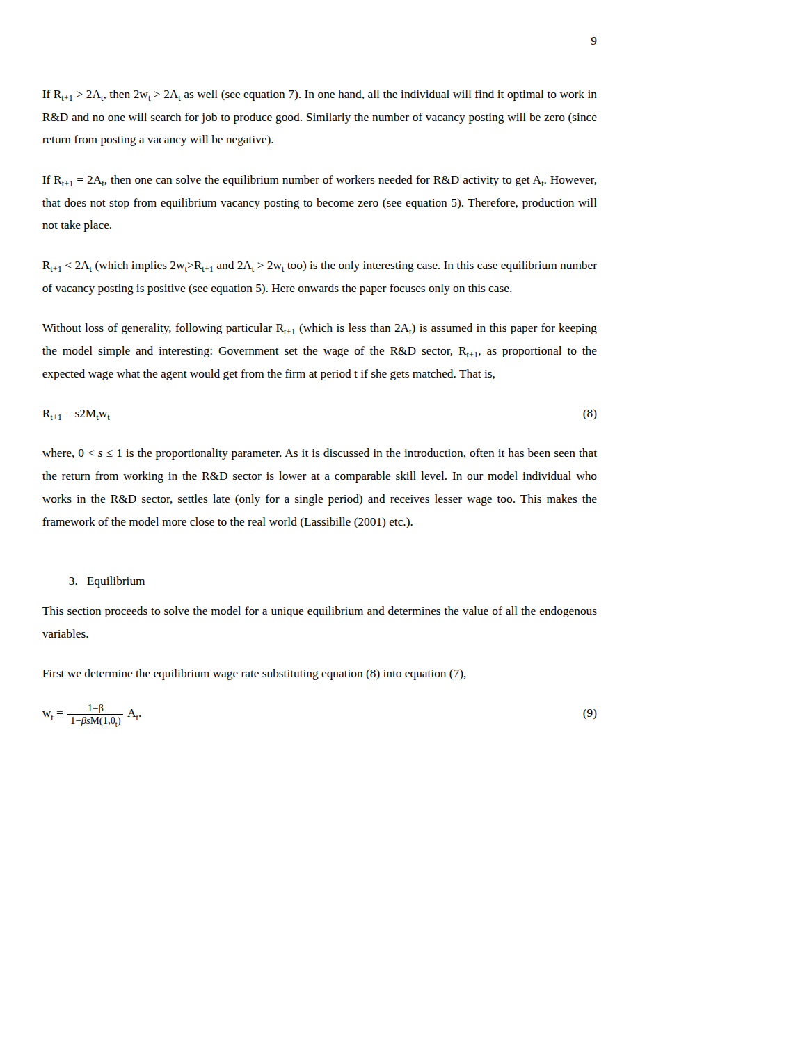9
If Rt+1 > 2At, then 2wt > 2At as well (see equation 7). In one hand, all the individual will find it optimal to work in R&D and no one will search for job to produce good. Similarly the number of vacancy posting will be zero (since return from posting a vacancy will be negative).
If Rt+1 = 2At, then one can solve the equilibrium number of workers needed for R&D activity to get At. However, that does not stop from equilibrium vacancy posting to become zero (see equation 5). Therefore, production will not take place.
Rt+1 < 2At (which implies 2wt>Rt+1 and 2At > 2wt too) is the only interesting case. In this case equilibrium number of vacancy posting is positive (see equation 5). Here onwards the paper focuses only on this case.
Without loss of generality, following particular Rt+1 (which is less than 2At) is assumed in this paper for keeping the model simple and interesting: Government set the wage of the R&D sector, Rt+1, as proportional to the expected wage what the agent would get from the firm at period t if she gets matched. That is,
Rt+1 = s2Mtwt (8)
where, 0 < s ≤ 1 is the proportionality parameter. As it is discussed in the introduction, often it has been seen that the return from working in the R&D sector is lower at a comparable skill level. In our model individual who works in the R&D sector, settles late (only for a single period) and receives lesser wage too. This makes the framework of the model more close to the real world (Lassibille (2001) etc.).
3. Equilibrium
This section proceeds to solve the model for a unique equilibrium and determines the value of all the endogenous variables.
First we determine the equilibrium wage rate substituting equation (8) into equation (7),
wt = 1−β 1−βs M(1,θt) At. (9)